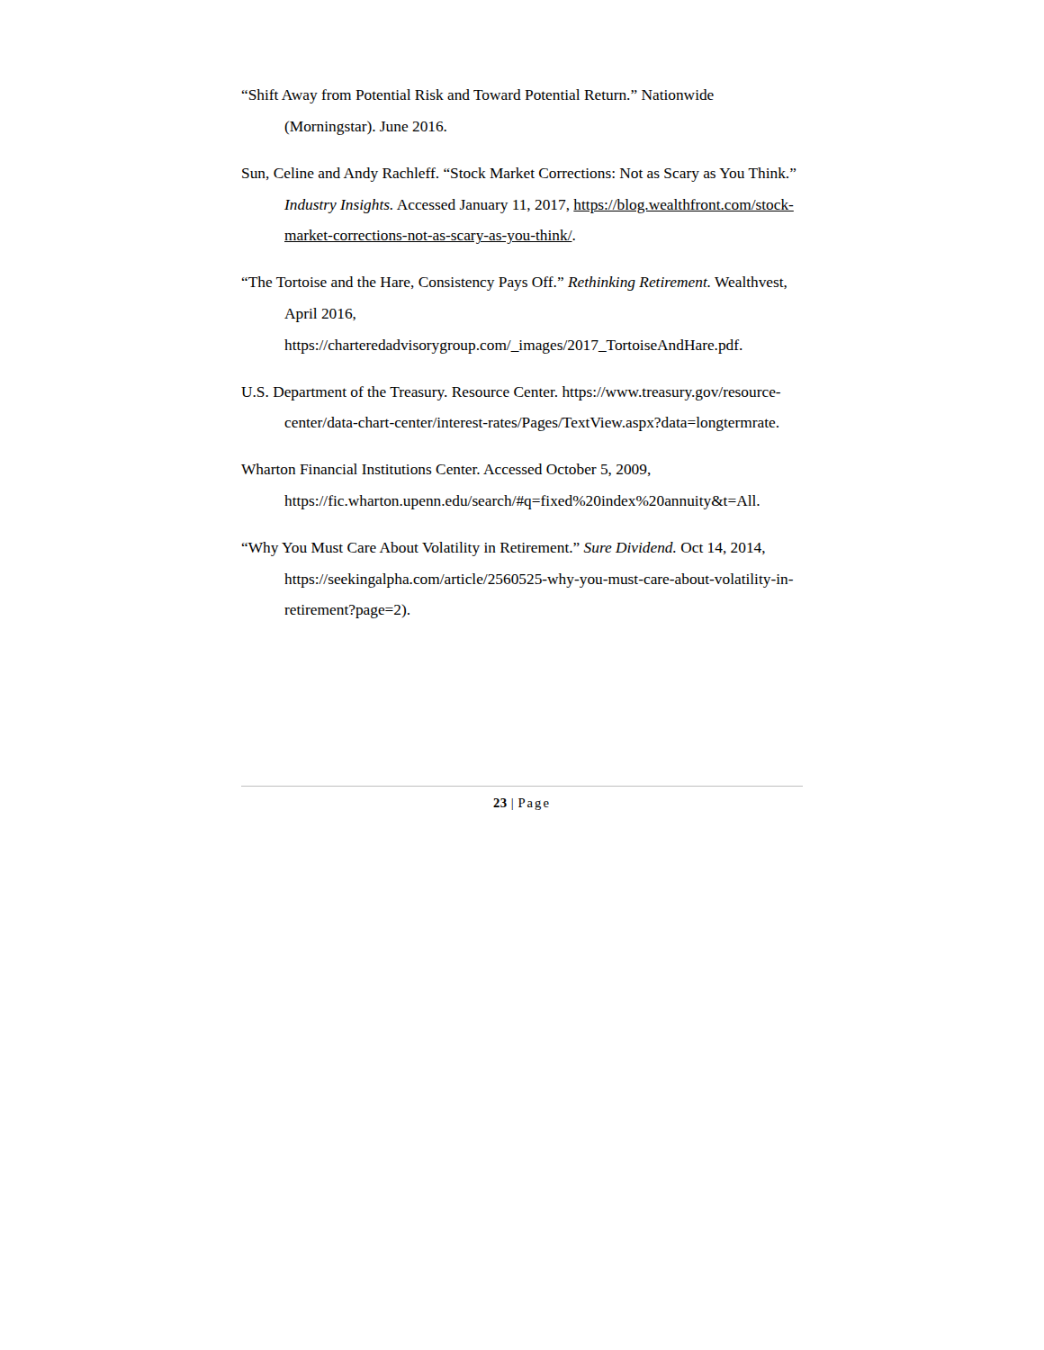“Shift Away from Potential Risk and Toward Potential Return.” Nationwide (Morningstar). June 2016.
Sun, Celine and Andy Rachleff. “Stock Market Corrections: Not as Scary as You Think.” Industry Insights. Accessed January 11, 2017, https://blog.wealthfront.com/stock-market-corrections-not-as-scary-as-you-think/.
“The Tortoise and the Hare, Consistency Pays Off.” Rethinking Retirement. Wealthvest, April 2016, https://charteredadvisorygroup.com/_images/2017_TortoiseAndHare.pdf.
U.S. Department of the Treasury. Resource Center. https://www.treasury.gov/resource-center/data-chart-center/interest-rates/Pages/TextView.aspx?data=longtermrate.
Wharton Financial Institutions Center. Accessed October 5, 2009, https://fic.wharton.upenn.edu/search/#q=fixed%20index%20annuity&t=All.
“Why You Must Care About Volatility in Retirement.” Sure Dividend. Oct 14, 2014, https://seekingalpha.com/article/2560525-why-you-must-care-about-volatility-in-retirement?page=2).
23 | Page